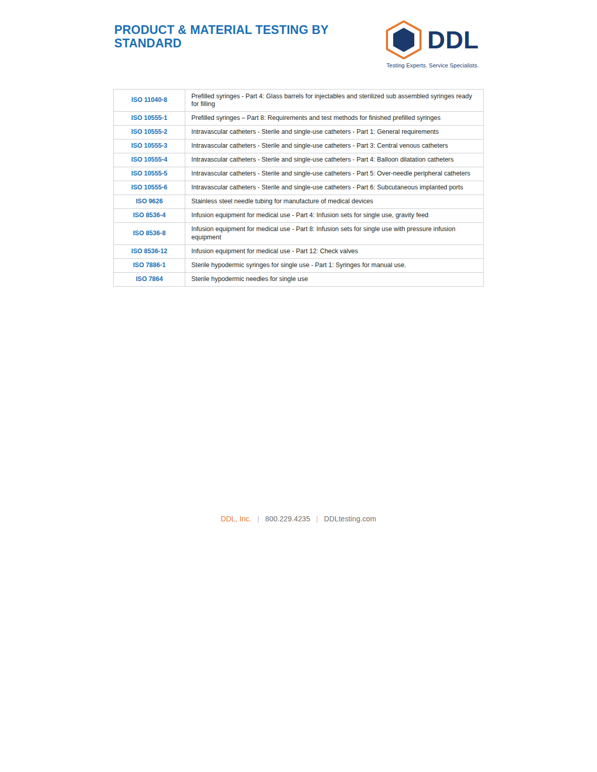Product & Material Testing by Standard
DDL
Testing Experts. Service Specialists.
| ISO 11040-8 | Prefilled syringes - Part 4: Glass barrels for injectables and sterilized sub assembled syringes ready for filling |
| ISO 10555-1 | Prefilled syringes – Part 8: Requirements and test methods for finished prefilled syringes |
| ISO 10555-2 | Intravascular catheters - Sterile and single-use catheters - Part 1: General requirements |
| ISO 10555-3 | Intravascular catheters - Sterile and single-use catheters - Part 3: Central venous catheters |
| ISO 10555-4 | Intravascular catheters - Sterile and single-use catheters - Part 4: Balloon dilatation catheters |
| ISO 10555-5 | Intravascular catheters - Sterile and single-use catheters - Part 5: Over-needle peripheral catheters |
| ISO 10555-6 | Intravascular catheters - Sterile and single-use catheters - Part 6: Subcutaneous implanted ports |
| ISO 9626 | Stainless steel needle tubing for manufacture of medical devices |
| ISO 8536-4 | Infusion equipment for medical use - Part 4: Infusion sets for single use, gravity feed |
| ISO 8536-8 | Infusion equipment for medical use - Part 8: Infusion sets for single use with pressure infusion equipment |
| ISO 8536-12 | Infusion equipment for medical use - Part 12: Check valves |
| ISO 7886-1 | Sterile hypodermic syringes for single use - Part 1: Syringes for manual use. |
| ISO 7864 | Sterile hypodermic needles for single use |
DDL, Inc.|800.229.4235|DDLtesting.com